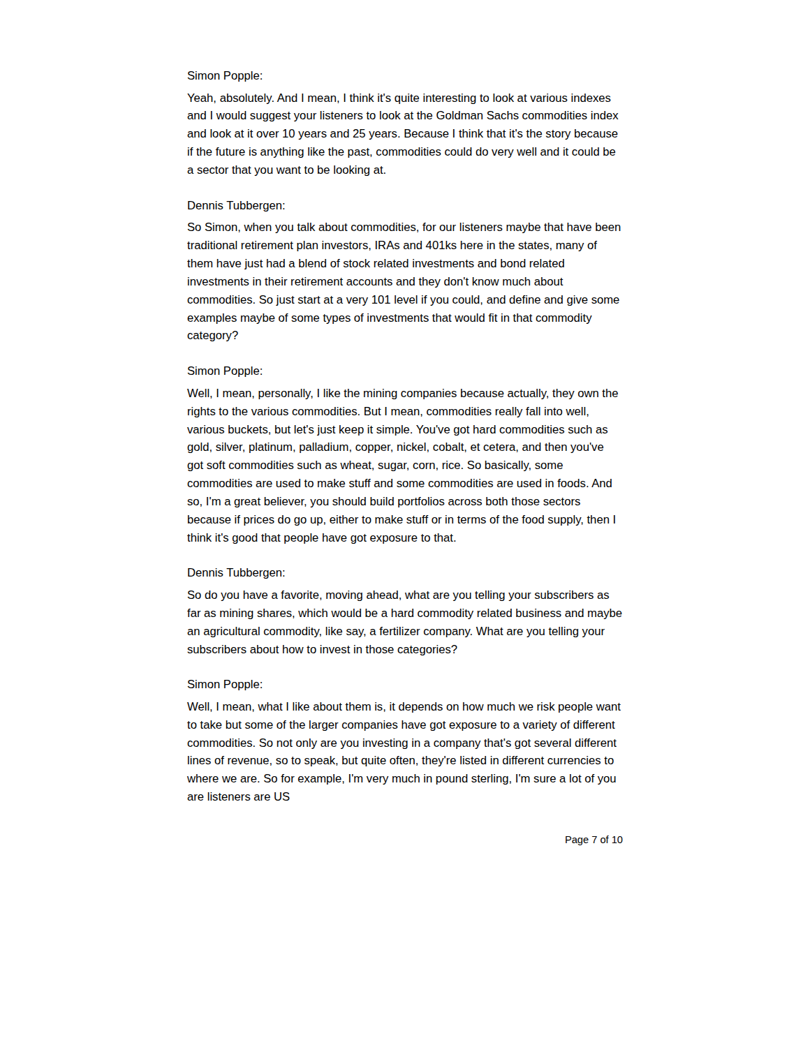Simon Popple:
Yeah, absolutely. And I mean, I think it's quite interesting to look at various indexes and I would suggest your listeners to look at the Goldman Sachs commodities index and look at it over 10 years and 25 years. Because I think that it's the story because if the future is anything like the past, commodities could do very well and it could be a sector that you want to be looking at.
Dennis Tubbergen:
So Simon, when you talk about commodities, for our listeners maybe that have been traditional retirement plan investors, IRAs and 401ks here in the states, many of them have just had a blend of stock related investments and bond related investments in their retirement accounts and they don't know much about commodities. So just start at a very 101 level if you could, and define and give some examples maybe of some types of investments that would fit in that commodity category?
Simon Popple:
Well, I mean, personally, I like the mining companies because actually, they own the rights to the various commodities. But I mean, commodities really fall into well, various buckets, but let's just keep it simple. You've got hard commodities such as gold, silver, platinum, palladium, copper, nickel, cobalt, et cetera, and then you've got soft commodities such as wheat, sugar, corn, rice. So basically, some commodities are used to make stuff and some commodities are used in foods. And so, I'm a great believer, you should build portfolios across both those sectors because if prices do go up, either to make stuff or in terms of the food supply, then I think it's good that people have got exposure to that.
Dennis Tubbergen:
So do you have a favorite, moving ahead, what are you telling your subscribers as far as mining shares, which would be a hard commodity related business and maybe an agricultural commodity, like say, a fertilizer company. What are you telling your subscribers about how to invest in those categories?
Simon Popple:
Well, I mean, what I like about them is, it depends on how much we risk people want to take but some of the larger companies have got exposure to a variety of different commodities. So not only are you investing in a company that's got several different lines of revenue, so to speak, but quite often, they're listed in different currencies to where we are. So for example, I'm very much in pound sterling, I'm sure a lot of you are listeners are US
Page 7 of 10